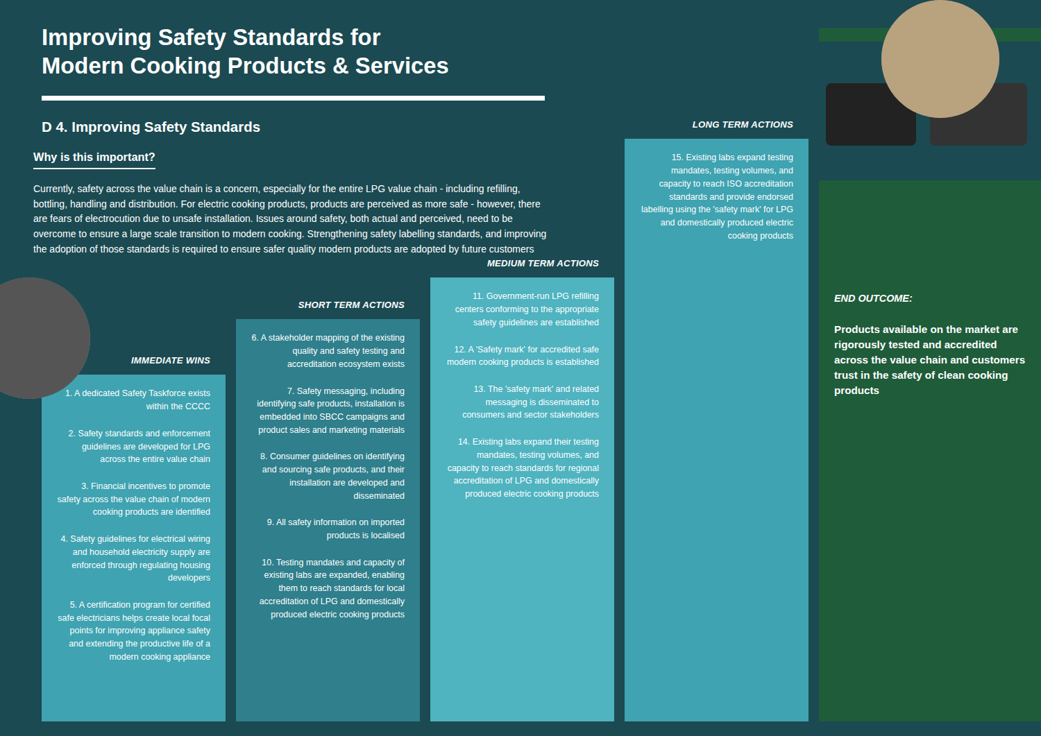Improving Safety Standards for
Modern Cooking Products & Services
D 4. Improving Safety Standards
Why is this important?
Currently, safety across the value chain is a concern, especially for the entire LPG value chain - including refilling, bottling, handling and distribution. For electric cooking products, products are perceived as more safe - however, there are fears of electrocution due to unsafe installation. Issues around safety, both actual and perceived, need to be overcome to ensure a large scale transition to modern cooking. Strengthening safety labelling standards, and improving the adoption of those standards is required to ensure safer quality modern products are adopted by future customers
IMMEDIATE WINS
1. A dedicated Safety Taskforce exists within the CCCC
2. Safety standards and enforcement guidelines are developed for LPG across the entire value chain
3. Financial incentives to promote safety across the value chain of modern cooking products are identified
4. Safety guidelines for electrical wiring and household electricity supply are enforced through regulating housing developers
5. A certification program for certified safe electricians helps create local focal points for improving appliance safety and extending the productive life of a modern cooking appliance
SHORT TERM ACTIONS
6. A stakeholder mapping of the existing quality and safety testing and accreditation ecosystem exists
7. Safety messaging, including identifying safe products, installation is embedded into SBCC campaigns and product sales and marketing materials
8. Consumer guidelines on identifying and sourcing safe products, and their installation are developed and disseminated
9. All safety information on imported products is localised
10. Testing mandates and capacity of existing labs are expanded, enabling them to reach standards for local accreditation of LPG and domestically produced electric cooking products
MEDIUM TERM ACTIONS
11. Government-run LPG refilling centers conforming to the appropriate safety guidelines are established
12. A 'Safety mark' for accredited safe modern cooking products is established
13. The 'safety mark' and related messaging is disseminated to consumers and sector stakeholders
14. Existing labs expand their testing mandates, testing volumes, and capacity to reach standards for regional accreditation of LPG and domestically produced electric cooking products
LONG TERM ACTIONS
15. Existing labs expand testing mandates, testing volumes, and capacity to reach ISO accreditation standards and provide endorsed labelling using the 'safety mark' for LPG and domestically produced electric cooking products
END OUTCOME:
Products available on the market are rigorously tested and accredited across the value chain and customers trust in the safety of clean cooking products